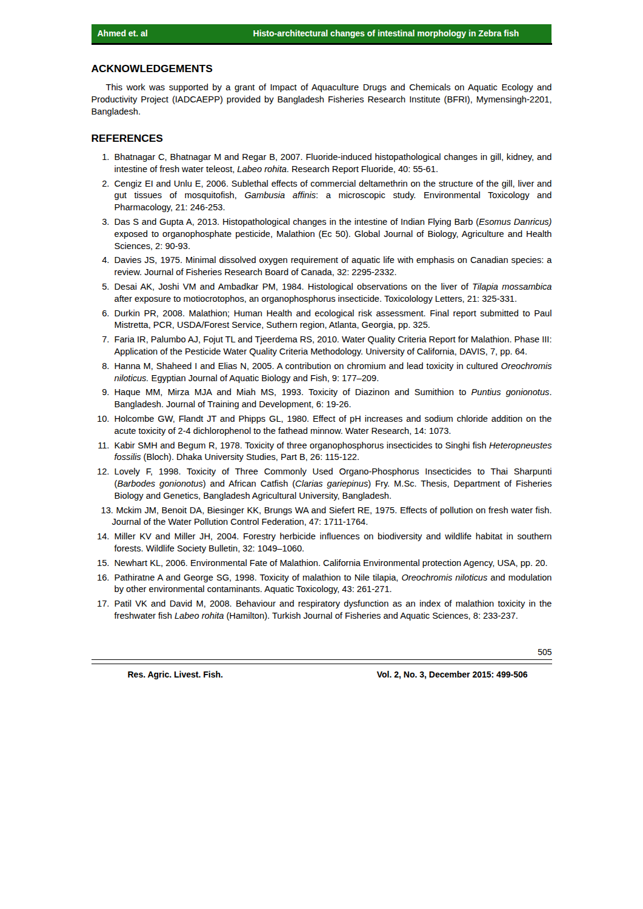Ahmed et. al
Histo-architectural changes of intestinal morphology in Zebra fish
ACKNOWLEDGEMENTS
This work was supported by a grant of Impact of Aquaculture Drugs and Chemicals on Aquatic Ecology and Productivity Project (IADCAEPP) provided by Bangladesh Fisheries Research Institute (BFRI), Mymensingh-2201, Bangladesh.
REFERENCES
Bhatnagar C, Bhatnagar M and Regar B, 2007. Fluoride-induced histopathological changes in gill, kidney, and intestine of fresh water teleost, Labeo rohita. Research Report Fluoride, 40: 55-61.
Cengiz EI and Unlu E, 2006. Sublethal effects of commercial deltamethrin on the structure of the gill, liver and gut tissues of mosquitofish, Gambusia affinis: a microscopic study. Environmental Toxicology and Pharmacology, 21: 246-253.
Das S and Gupta A, 2013. Histopathological changes in the intestine of Indian Flying Barb (Esomus Danricus) exposed to organophosphate pesticide, Malathion (Ec 50). Global Journal of Biology, Agriculture and Health Sciences, 2: 90-93.
Davies JS, 1975. Minimal dissolved oxygen requirement of aquatic life with emphasis on Canadian species: a review. Journal of Fisheries Research Board of Canada, 32: 2295-2332.
Desai AK, Joshi VM and Ambadkar PM, 1984. Histological observations on the liver of Tilapia mossambica after exposure to motiocrotophos, an organophosphorus insecticide. Toxicolology Letters, 21: 325-331.
Durkin PR, 2008. Malathion; Human Health and ecological risk assessment. Final report submitted to Paul Mistretta, PCR, USDA/Forest Service, Suthern region, Atlanta, Georgia, pp. 325.
Faria IR, Palumbo AJ, Fojut TL and Tjeerdema RS, 2010. Water Quality Criteria Report for Malathion. Phase III: Application of the Pesticide Water Quality Criteria Methodology. University of California, DAVIS, 7, pp. 64.
Hanna M, Shaheed I and Elias N, 2005. A contribution on chromium and lead toxicity in cultured Oreochromis niloticus. Egyptian Journal of Aquatic Biology and Fish, 9: 177–209.
Haque MM, Mirza MJA and Miah MS, 1993. Toxicity of Diazinon and Sumithion to Puntius gonionotus. Bangladesh. Journal of Training and Development, 6: 19-26.
Holcombe GW, Flandt JT and Phipps GL, 1980. Effect of pH increases and sodium chloride addition on the acute toxicity of 2-4 dichlorophenol to the fathead minnow. Water Research, 14: 1073.
Kabir SMH and Begum R, 1978. Toxicity of three organophosphorus insecticides to Singhi fish Heteropneustes fossilis (Bloch). Dhaka University Studies, Part B, 26: 115-122.
Lovely F, 1998. Toxicity of Three Commonly Used Organo-Phosphorus Insecticides to Thai Sharpunti (Barbodes gonionotus) and African Catfish (Clarias gariepinus) Fry. M.Sc. Thesis, Department of Fisheries Biology and Genetics, Bangladesh Agricultural University, Bangladesh.
13. Mckim JM, Benoit DA, Biesinger KK, Brungs WA and Siefert RE, 1975. Effects of pollution on fresh water fish. Journal of the Water Pollution Control Federation, 47: 1711-1764.
Miller KV and Miller JH, 2004. Forestry herbicide influences on biodiversity and wildlife habitat in southern forests. Wildlife Society Bulletin, 32: 1049–1060.
Newhart KL, 2006. Environmental Fate of Malathion. California Environmental protection Agency, USA, pp. 20.
Pathiratne A and George SG, 1998. Toxicity of malathion to Nile tilapia, Oreochromis niloticus and modulation by other environmental contaminants. Aquatic Toxicology, 43: 261-271.
Patil VK and David M, 2008. Behaviour and respiratory dysfunction as an index of malathion toxicity in the freshwater fish Labeo rohita (Hamilton). Turkish Journal of Fisheries and Aquatic Sciences, 8: 233-237.
505
Res. Agric. Livest. Fish. Vol. 2, No. 3, December 2015: 499-506